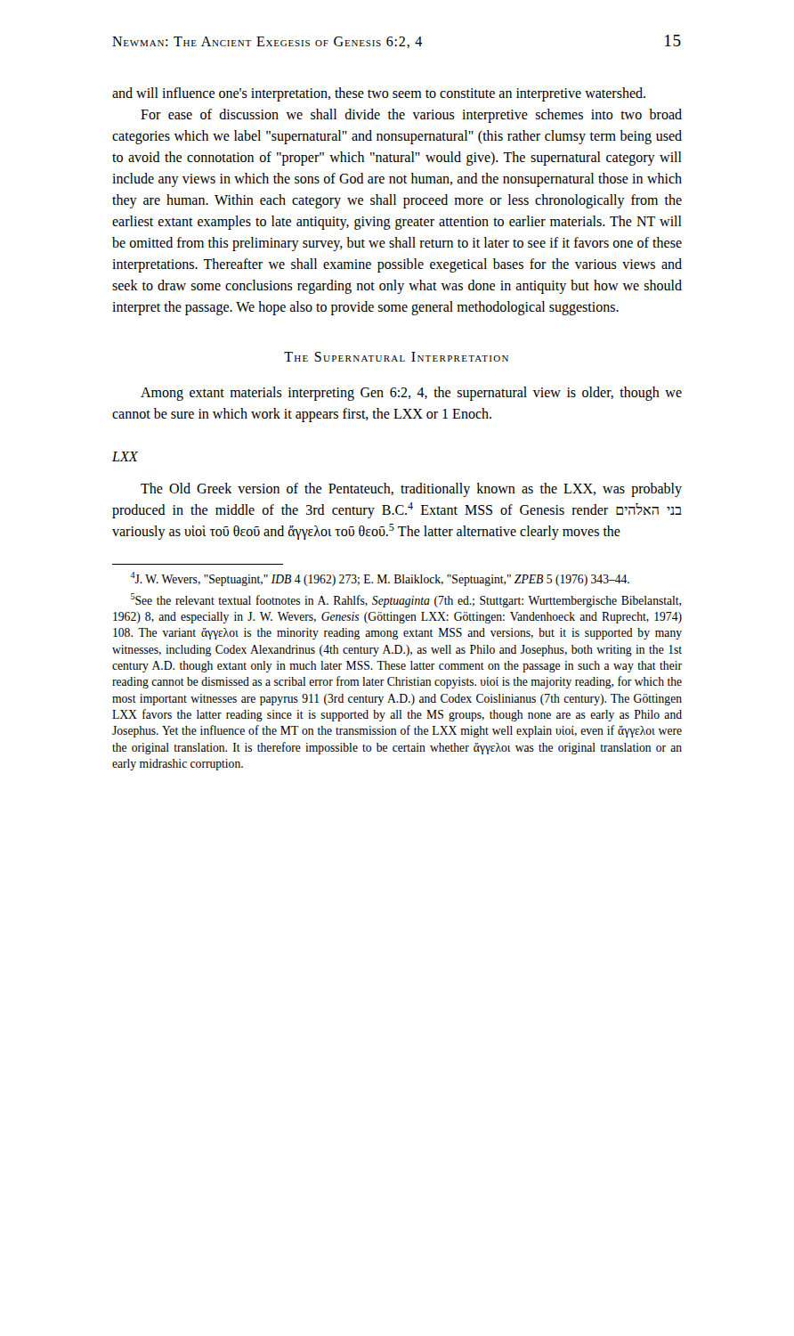Newman: The Ancient Exegesis of Genesis 6:2, 4 15
and will influence one's interpretation, these two seem to constitute an interpretive watershed.
For ease of discussion we shall divide the various interpretive schemes into two broad categories which we label "supernatural" and nonsupernatural" (this rather clumsy term being used to avoid the connotation of "proper" which "natural" would give). The supernatural category will include any views in which the sons of God are not human, and the nonsupernatural those in which they are human. Within each category we shall proceed more or less chronologically from the earliest extant examples to late antiquity, giving greater attention to earlier materials. The NT will be omitted from this preliminary survey, but we shall return to it later to see if it favors one of these interpretations. Thereafter we shall examine possible exegetical bases for the various views and seek to draw some conclusions regarding not only what was done in antiquity but how we should interpret the passage. We hope also to provide some general methodological suggestions.
The Supernatural Interpretation
Among extant materials interpreting Gen 6:2, 4, the supernatural view is older, though we cannot be sure in which work it appears first, the LXX or 1 Enoch.
LXX
The Old Greek version of the Pentateuch, traditionally known as the LXX, was probably produced in the middle of the 3rd century B.C.4 Extant MSS of Genesis render בני האלהים variously as υἱοὶ τοῦ θεοῦ and ἄγγελοι τοῦ θεοῦ.5 The latter alternative clearly moves the
4J. W. Wevers, "Septuagint," IDB 4 (1962) 273; E. M. Blaiklock, "Septuagint," ZPEB 5 (1976) 343–44.
5See the relevant textual footnotes in A. Rahlfs, Septuaginta (7th ed.; Stuttgart: Wurttembergische Bibelanstalt, 1962) 8, and especially in J. W. Wevers, Genesis (Göttingen LXX: Göttingen: Vandenhoeck and Ruprecht, 1974) 108. The variant ἄγγελοι is the minority reading among extant MSS and versions, but it is supported by many witnesses, including Codex Alexandrinus (4th century A.D.), as well as Philo and Josephus, both writing in the 1st century A.D. though extant only in much later MSS. These latter comment on the passage in such a way that their reading cannot be dismissed as a scribal error from later Christian copyists. υἱοί is the majority reading, for which the most important witnesses are papyrus 911 (3rd century A.D.) and Codex Coislinianus (7th century). The Göttingen LXX favors the latter reading since it is supported by all the MS groups, though none are as early as Philo and Josephus. Yet the influence of the MT on the transmission of the LXX might well explain υἱοί, even if ἄγγελοι were the original translation. It is therefore impossible to be certain whether ἄγγελοι was the original translation or an early midrashic corruption.